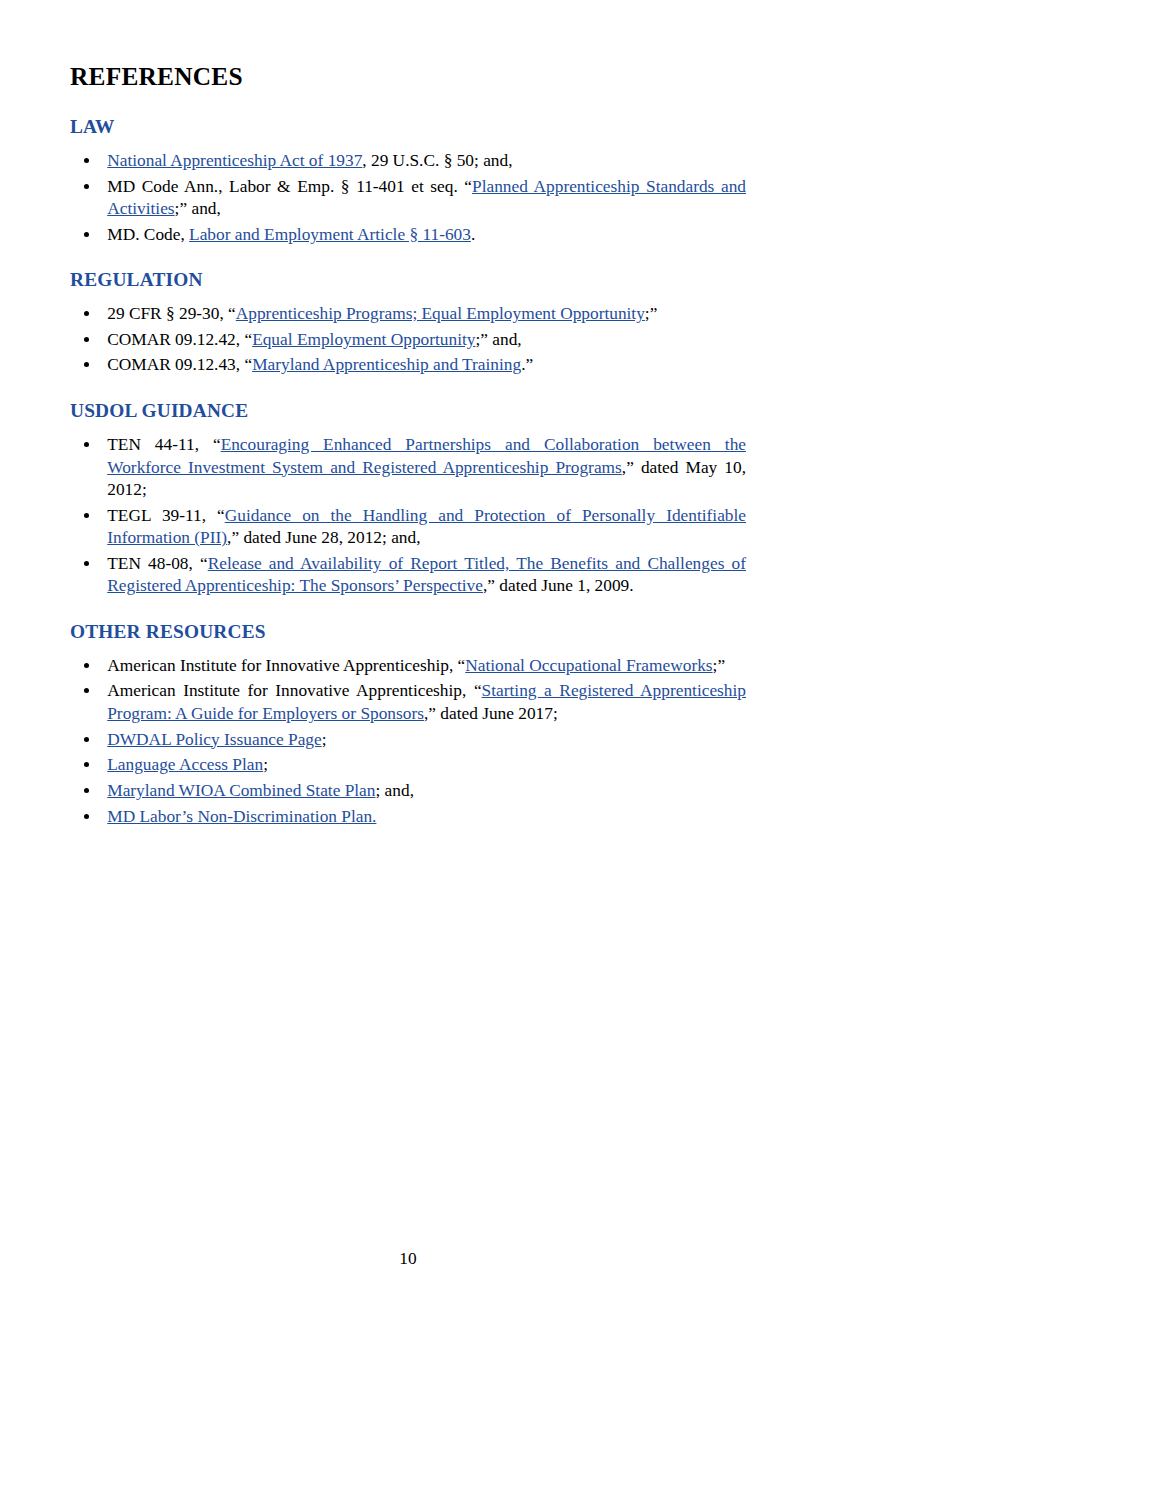REFERENCES
LAW
National Apprenticeship Act of 1937, 29 U.S.C. § 50; and,
MD Code Ann., Labor & Emp. § 11-401 et seq. “Planned Apprenticeship Standards and Activities;” and,
MD. Code, Labor and Employment Article § 11-603.
REGULATION
29 CFR § 29-30, “Apprenticeship Programs; Equal Employment Opportunity;”
COMAR 09.12.42, “Equal Employment Opportunity;” and,
COMAR 09.12.43, “Maryland Apprenticeship and Training.”
USDOL GUIDANCE
TEN 44-11, “Encouraging Enhanced Partnerships and Collaboration between the Workforce Investment System and Registered Apprenticeship Programs,” dated May 10, 2012;
TEGL 39-11, “Guidance on the Handling and Protection of Personally Identifiable Information (PII),” dated June 28, 2012; and,
TEN 48-08, “Release and Availability of Report Titled, The Benefits and Challenges of Registered Apprenticeship: The Sponsors’ Perspective,” dated June 1, 2009.
OTHER RESOURCES
American Institute for Innovative Apprenticeship, “National Occupational Frameworks;”
American Institute for Innovative Apprenticeship, “Starting a Registered Apprenticeship Program: A Guide for Employers or Sponsors,” dated June 2017;
DWDAL Policy Issuance Page;
Language Access Plan;
Maryland WIOA Combined State Plan; and,
MD Labor’s Non-Discrimination Plan.
10